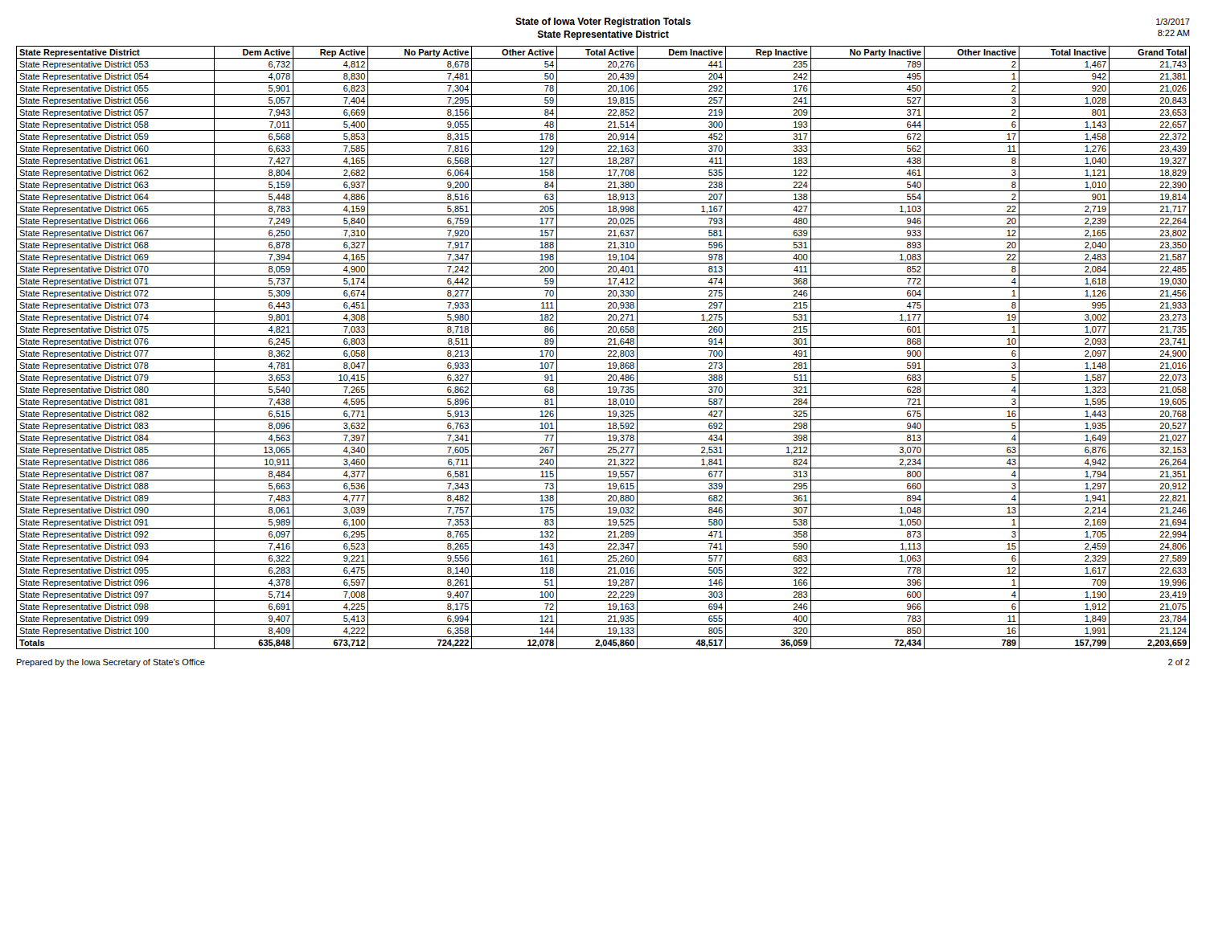1/3/2017
8:22 AM
State of Iowa Voter Registration Totals
State Representative District
| State Representative District | Dem Active | Rep Active | No Party Active | Other Active | Total Active | Dem Inactive | Rep Inactive | No Party Inactive | Other Inactive | Total Inactive | Grand Total |
| --- | --- | --- | --- | --- | --- | --- | --- | --- | --- | --- | --- |
| State Representative District 053 | 6,732 | 4,812 | 8,678 | 54 | 20,276 | 441 | 235 | 789 | 2 | 1,467 | 21,743 |
| State Representative District 054 | 4,078 | 8,830 | 7,481 | 50 | 20,439 | 204 | 242 | 495 | 1 | 942 | 21,381 |
| State Representative District 055 | 5,901 | 6,823 | 7,304 | 78 | 20,106 | 292 | 176 | 450 | 2 | 920 | 21,026 |
| State Representative District 056 | 5,057 | 7,404 | 7,295 | 59 | 19,815 | 257 | 241 | 527 | 3 | 1,028 | 20,843 |
| State Representative District 057 | 7,943 | 6,669 | 8,156 | 84 | 22,852 | 219 | 209 | 371 | 2 | 801 | 23,653 |
| State Representative District 058 | 7,011 | 5,400 | 9,055 | 48 | 21,514 | 300 | 193 | 644 | 6 | 1,143 | 22,657 |
| State Representative District 059 | 6,568 | 5,853 | 8,315 | 178 | 20,914 | 452 | 317 | 672 | 17 | 1,458 | 22,372 |
| State Representative District 060 | 6,633 | 7,585 | 7,816 | 129 | 22,163 | 370 | 333 | 562 | 11 | 1,276 | 23,439 |
| State Representative District 061 | 7,427 | 4,165 | 6,568 | 127 | 18,287 | 411 | 183 | 438 | 8 | 1,040 | 19,327 |
| State Representative District 062 | 8,804 | 2,682 | 6,064 | 158 | 17,708 | 535 | 122 | 461 | 3 | 1,121 | 18,829 |
| State Representative District 063 | 5,159 | 6,937 | 9,200 | 84 | 21,380 | 238 | 224 | 540 | 8 | 1,010 | 22,390 |
| State Representative District 064 | 5,448 | 4,886 | 8,516 | 63 | 18,913 | 207 | 138 | 554 | 2 | 901 | 19,814 |
| State Representative District 065 | 8,783 | 4,159 | 5,851 | 205 | 18,998 | 1,167 | 427 | 1,103 | 22 | 2,719 | 21,717 |
| State Representative District 066 | 7,249 | 5,840 | 6,759 | 177 | 20,025 | 793 | 480 | 946 | 20 | 2,239 | 22,264 |
| State Representative District 067 | 6,250 | 7,310 | 7,920 | 157 | 21,637 | 581 | 639 | 933 | 12 | 2,165 | 23,802 |
| State Representative District 068 | 6,878 | 6,327 | 7,917 | 188 | 21,310 | 596 | 531 | 893 | 20 | 2,040 | 23,350 |
| State Representative District 069 | 7,394 | 4,165 | 7,347 | 198 | 19,104 | 978 | 400 | 1,083 | 22 | 2,483 | 21,587 |
| State Representative District 070 | 8,059 | 4,900 | 7,242 | 200 | 20,401 | 813 | 411 | 852 | 8 | 2,084 | 22,485 |
| State Representative District 071 | 5,737 | 5,174 | 6,442 | 59 | 17,412 | 474 | 368 | 772 | 4 | 1,618 | 19,030 |
| State Representative District 072 | 5,309 | 6,674 | 8,277 | 70 | 20,330 | 275 | 246 | 604 | 1 | 1,126 | 21,456 |
| State Representative District 073 | 6,443 | 6,451 | 7,933 | 111 | 20,938 | 297 | 215 | 475 | 8 | 995 | 21,933 |
| State Representative District 074 | 9,801 | 4,308 | 5,980 | 182 | 20,271 | 1,275 | 531 | 1,177 | 19 | 3,002 | 23,273 |
| State Representative District 075 | 4,821 | 7,033 | 8,718 | 86 | 20,658 | 260 | 215 | 601 | 1 | 1,077 | 21,735 |
| State Representative District 076 | 6,245 | 6,803 | 8,511 | 89 | 21,648 | 914 | 301 | 868 | 10 | 2,093 | 23,741 |
| State Representative District 077 | 8,362 | 6,058 | 8,213 | 170 | 22,803 | 700 | 491 | 900 | 6 | 2,097 | 24,900 |
| State Representative District 078 | 4,781 | 8,047 | 6,933 | 107 | 19,868 | 273 | 281 | 591 | 3 | 1,148 | 21,016 |
| State Representative District 079 | 3,653 | 10,415 | 6,327 | 91 | 20,486 | 388 | 511 | 683 | 5 | 1,587 | 22,073 |
| State Representative District 080 | 5,540 | 7,265 | 6,862 | 68 | 19,735 | 370 | 321 | 628 | 4 | 1,323 | 21,058 |
| State Representative District 081 | 7,438 | 4,595 | 5,896 | 81 | 18,010 | 587 | 284 | 721 | 3 | 1,595 | 19,605 |
| State Representative District 082 | 6,515 | 6,771 | 5,913 | 126 | 19,325 | 427 | 325 | 675 | 16 | 1,443 | 20,768 |
| State Representative District 083 | 8,096 | 3,632 | 6,763 | 101 | 18,592 | 692 | 298 | 940 | 5 | 1,935 | 20,527 |
| State Representative District 084 | 4,563 | 7,397 | 7,341 | 77 | 19,378 | 434 | 398 | 813 | 4 | 1,649 | 21,027 |
| State Representative District 085 | 13,065 | 4,340 | 7,605 | 267 | 25,277 | 2,531 | 1,212 | 3,070 | 63 | 6,876 | 32,153 |
| State Representative District 086 | 10,911 | 3,460 | 6,711 | 240 | 21,322 | 1,841 | 824 | 2,234 | 43 | 4,942 | 26,264 |
| State Representative District 087 | 8,484 | 4,377 | 6,581 | 115 | 19,557 | 677 | 313 | 800 | 4 | 1,794 | 21,351 |
| State Representative District 088 | 5,663 | 6,536 | 7,343 | 73 | 19,615 | 339 | 295 | 660 | 3 | 1,297 | 20,912 |
| State Representative District 089 | 7,483 | 4,777 | 8,482 | 138 | 20,880 | 682 | 361 | 894 | 4 | 1,941 | 22,821 |
| State Representative District 090 | 8,061 | 3,039 | 7,757 | 175 | 19,032 | 846 | 307 | 1,048 | 13 | 2,214 | 21,246 |
| State Representative District 091 | 5,989 | 6,100 | 7,353 | 83 | 19,525 | 580 | 538 | 1,050 | 1 | 2,169 | 21,694 |
| State Representative District 092 | 6,097 | 6,295 | 8,765 | 132 | 21,289 | 471 | 358 | 873 | 3 | 1,705 | 22,994 |
| State Representative District 093 | 7,416 | 6,523 | 8,265 | 143 | 22,347 | 741 | 590 | 1,113 | 15 | 2,459 | 24,806 |
| State Representative District 094 | 6,322 | 9,221 | 9,556 | 161 | 25,260 | 577 | 683 | 1,063 | 6 | 2,329 | 27,589 |
| State Representative District 095 | 6,283 | 6,475 | 8,140 | 118 | 21,016 | 505 | 322 | 778 | 12 | 1,617 | 22,633 |
| State Representative District 096 | 4,378 | 6,597 | 8,261 | 51 | 19,287 | 146 | 166 | 396 | 1 | 709 | 19,996 |
| State Representative District 097 | 5,714 | 7,008 | 9,407 | 100 | 22,229 | 303 | 283 | 600 | 4 | 1,190 | 23,419 |
| State Representative District 098 | 6,691 | 4,225 | 8,175 | 72 | 19,163 | 694 | 246 | 966 | 6 | 1,912 | 21,075 |
| State Representative District 099 | 9,407 | 5,413 | 6,994 | 121 | 21,935 | 655 | 400 | 783 | 11 | 1,849 | 23,784 |
| State Representative District 100 | 8,409 | 4,222 | 6,358 | 144 | 19,133 | 805 | 320 | 850 | 16 | 1,991 | 21,124 |
| Totals | 635,848 | 673,712 | 724,222 | 12,078 | 2,045,860 | 48,517 | 36,059 | 72,434 | 789 | 157,799 | 2,203,659 |
Prepared by the Iowa Secretary of State's Office
2 of 2